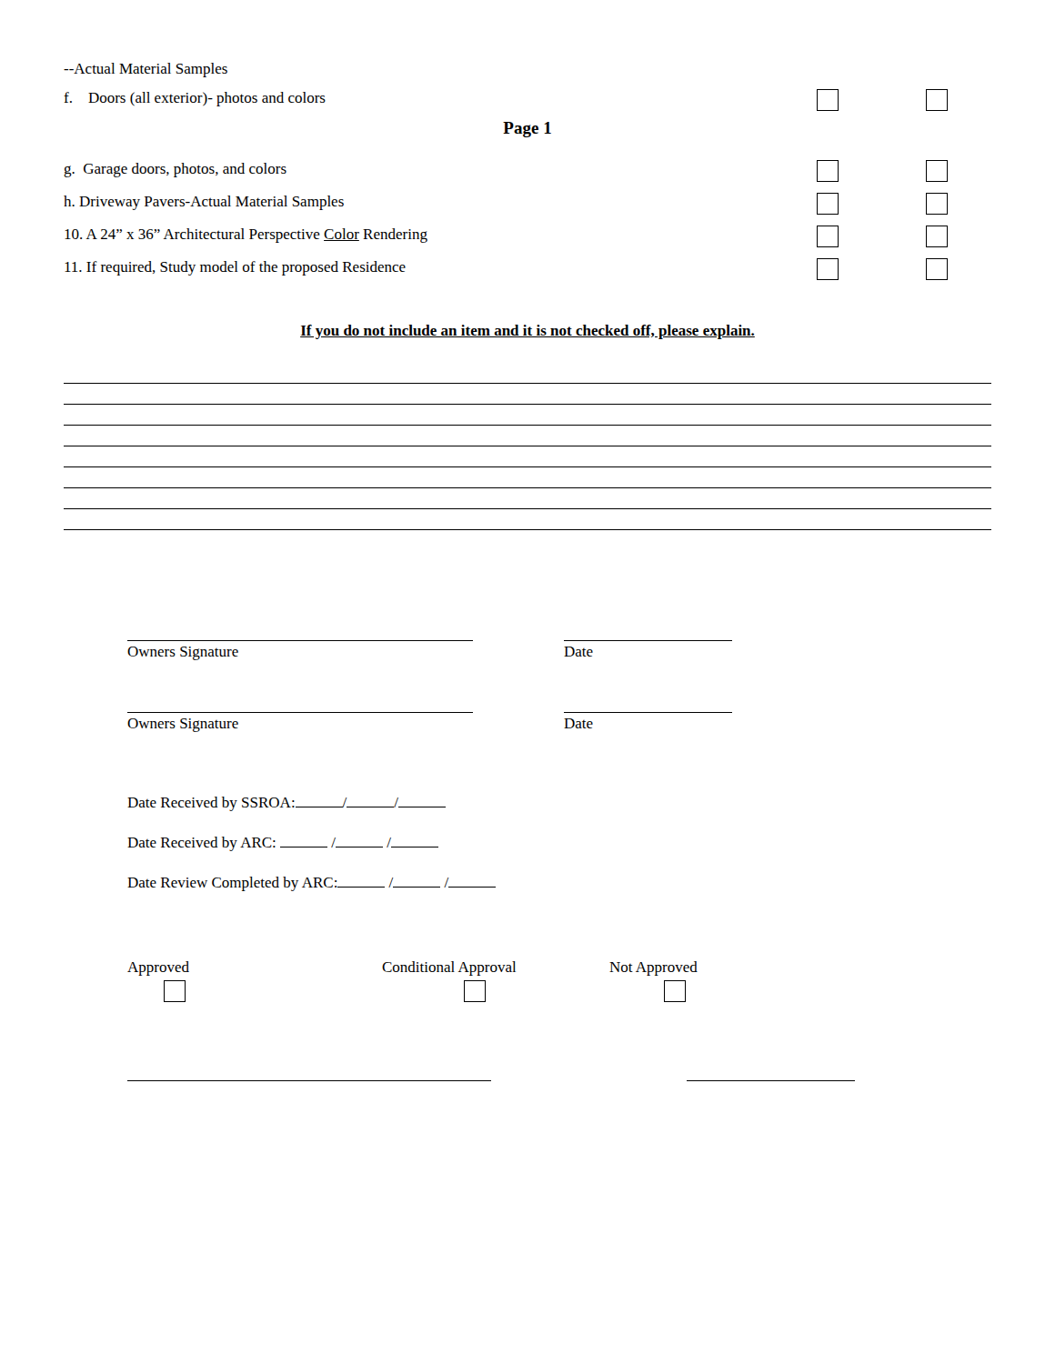| --Actual Material Samples | | |
| f. Doors (all exterior)- photos and colors | | |
Page 1
| g. Garage doors, photos, and colors | | |
| h. Driveway Pavers-Actual Material Samples | | |
| 10. A 24” x 36” Architectural Perspective Color Rendering | | |
| 11. If required, Study model of the proposed Residence | | |
If you do not include an item and it is not checked off, please explain.
Owners Signature
Date
Owners Signature
Date
Date Received by SSROA: / /
Date Received by ARC: / /
Date Review Completed by ARC: / /
Approved
Conditional Approval
Not Approved